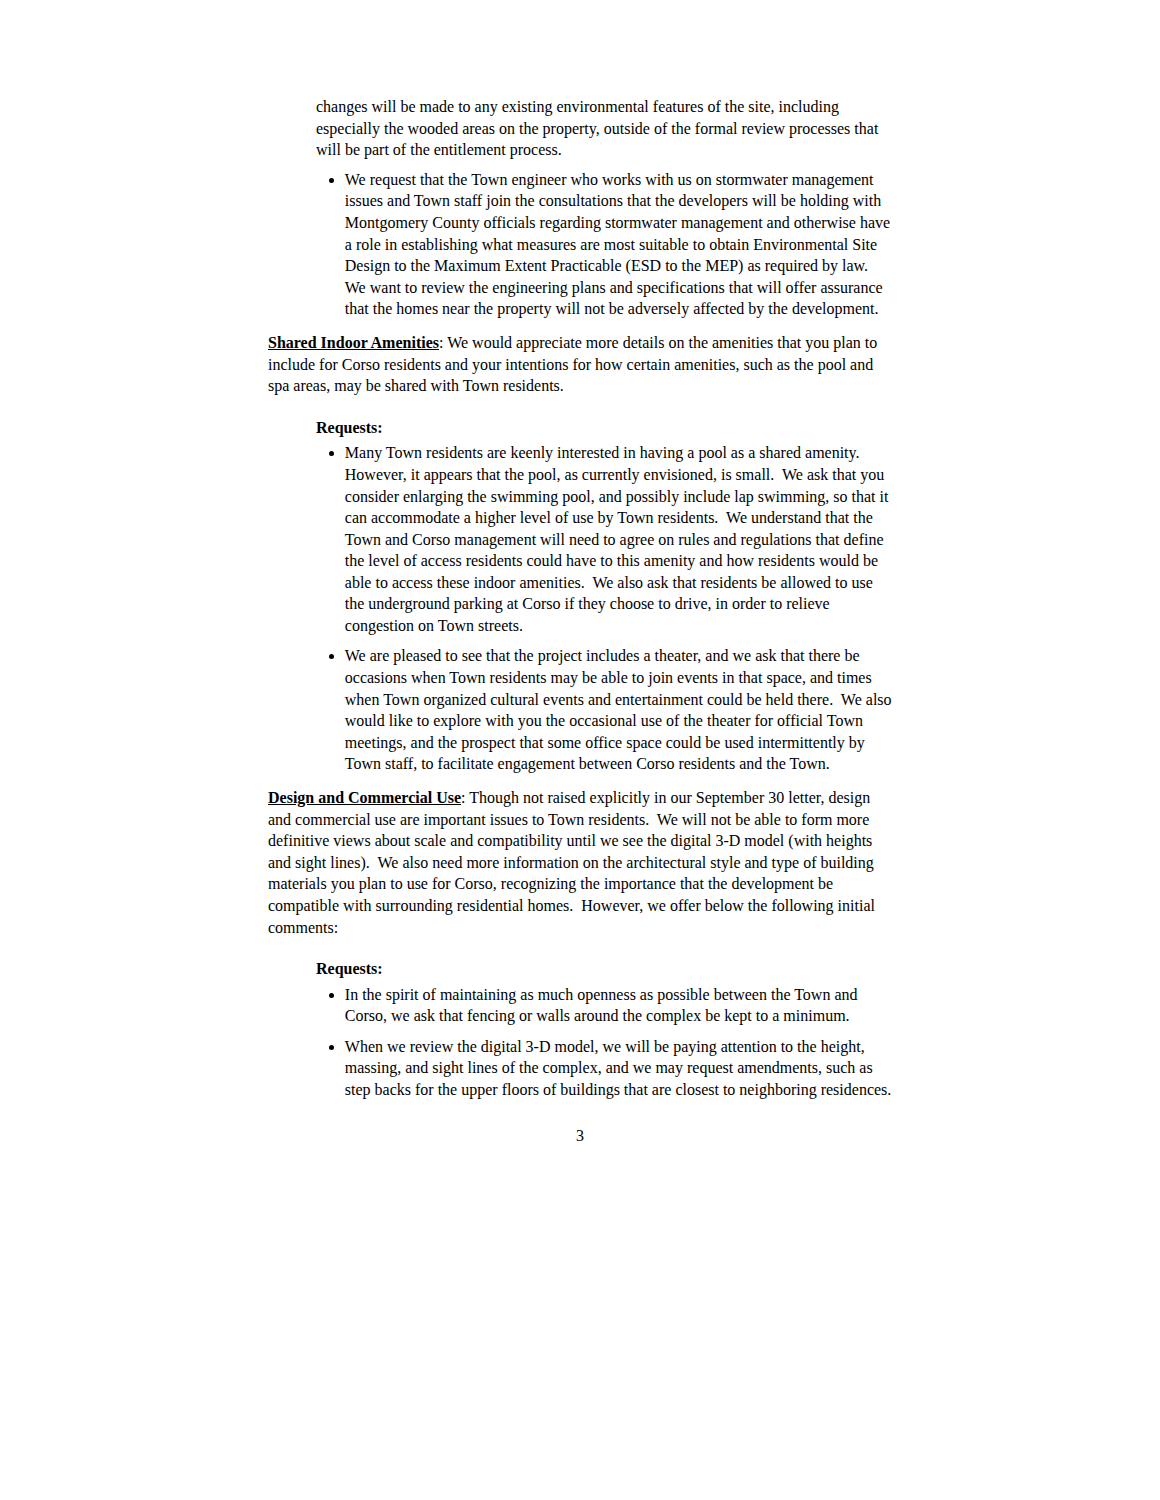changes will be made to any existing environmental features of the site, including especially the wooded areas on the property, outside of the formal review processes that will be part of the entitlement process.
We request that the Town engineer who works with us on stormwater management issues and Town staff join the consultations that the developers will be holding with Montgomery County officials regarding stormwater management and otherwise have a role in establishing what measures are most suitable to obtain Environmental Site Design to the Maximum Extent Practicable (ESD to the MEP) as required by law. We want to review the engineering plans and specifications that will offer assurance that the homes near the property will not be adversely affected by the development.
Shared Indoor Amenities: We would appreciate more details on the amenities that you plan to include for Corso residents and your intentions for how certain amenities, such as the pool and spa areas, may be shared with Town residents.
Requests:
Many Town residents are keenly interested in having a pool as a shared amenity. However, it appears that the pool, as currently envisioned, is small. We ask that you consider enlarging the swimming pool, and possibly include lap swimming, so that it can accommodate a higher level of use by Town residents. We understand that the Town and Corso management will need to agree on rules and regulations that define the level of access residents could have to this amenity and how residents would be able to access these indoor amenities. We also ask that residents be allowed to use the underground parking at Corso if they choose to drive, in order to relieve congestion on Town streets.
We are pleased to see that the project includes a theater, and we ask that there be occasions when Town residents may be able to join events in that space, and times when Town organized cultural events and entertainment could be held there. We also would like to explore with you the occasional use of the theater for official Town meetings, and the prospect that some office space could be used intermittently by Town staff, to facilitate engagement between Corso residents and the Town.
Design and Commercial Use: Though not raised explicitly in our September 30 letter, design and commercial use are important issues to Town residents. We will not be able to form more definitive views about scale and compatibility until we see the digital 3-D model (with heights and sight lines). We also need more information on the architectural style and type of building materials you plan to use for Corso, recognizing the importance that the development be compatible with surrounding residential homes. However, we offer below the following initial comments:
Requests:
In the spirit of maintaining as much openness as possible between the Town and Corso, we ask that fencing or walls around the complex be kept to a minimum.
When we review the digital 3-D model, we will be paying attention to the height, massing, and sight lines of the complex, and we may request amendments, such as step backs for the upper floors of buildings that are closest to neighboring residences.
3